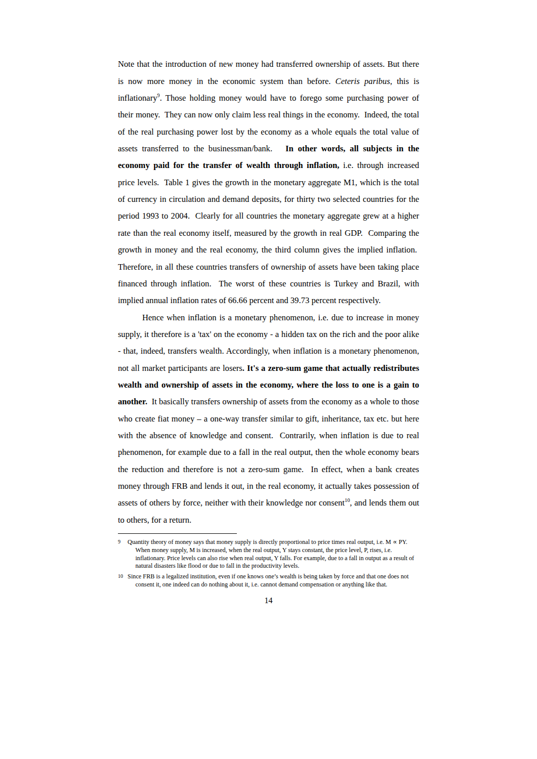Note that the introduction of new money had transferred ownership of assets. But there is now more money in the economic system than before. Ceteris paribus, this is inflationary9. Those holding money would have to forego some purchasing power of their money. They can now only claim less real things in the economy. Indeed, the total of the real purchasing power lost by the economy as a whole equals the total value of assets transferred to the businessman/bank. In other words, all subjects in the economy paid for the transfer of wealth through inflation, i.e. through increased price levels. Table 1 gives the growth in the monetary aggregate M1, which is the total of currency in circulation and demand deposits, for thirty two selected countries for the period 1993 to 2004. Clearly for all countries the monetary aggregate grew at a higher rate than the real economy itself, measured by the growth in real GDP. Comparing the growth in money and the real economy, the third column gives the implied inflation. Therefore, in all these countries transfers of ownership of assets have been taking place financed through inflation. The worst of these countries is Turkey and Brazil, with implied annual inflation rates of 66.66 percent and 39.73 percent respectively.
Hence when inflation is a monetary phenomenon, i.e. due to increase in money supply, it therefore is a 'tax' on the economy - a hidden tax on the rich and the poor alike - that, indeed, transfers wealth. Accordingly, when inflation is a monetary phenomenon, not all market participants are losers. It's a zero-sum game that actually redistributes wealth and ownership of assets in the economy, where the loss to one is a gain to another. It basically transfers ownership of assets from the economy as a whole to those who create fiat money – a one-way transfer similar to gift, inheritance, tax etc. but here with the absence of knowledge and consent. Contrarily, when inflation is due to real phenomenon, for example due to a fall in the real output, then the whole economy bears the reduction and therefore is not a zero-sum game. In effect, when a bank creates money through FRB and lends it out, in the real economy, it actually takes possession of assets of others by force, neither with their knowledge nor consent10, and lends them out to others, for a return.
9
Quantity theory of money says that money supply is directly proportional to price times real output, i.e. M ∝ PY. When money supply, M is increased, when the real output, Y stays constant, the price level, P, rises, i.e. inflationary. Price levels can also rise when real output, Y falls. For example, due to a fall in output as a result of natural disasters like flood or due to fall in the productivity levels.
10
Since FRB is a legalized institution, even if one knows one’s wealth is being taken by force and that one does not consent it, one indeed can do nothing about it, i.e. cannot demand compensation or anything like that.
14